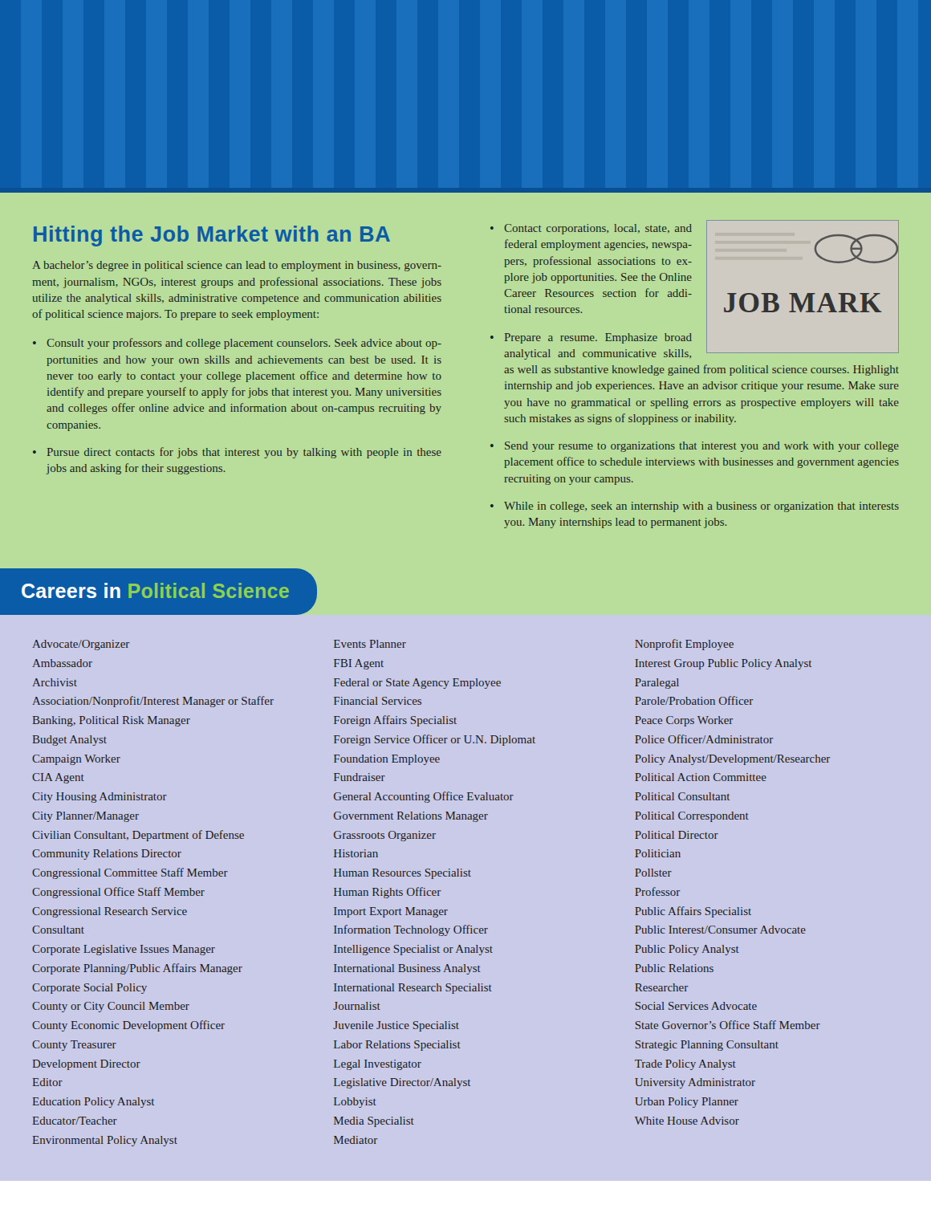Hitting the Job Market with an BA
A bachelor’s degree in political science can lead to employment in business, government, journalism, NGOs, interest groups and professional associations. These jobs utilize the analytical skills, administrative competence and communication abilities of political science majors. To prepare to seek employment:
Consult your professors and college placement counselors. Seek advice about opportunities and how your own skills and achievements can best be used. It is never too early to contact your college placement office and determine how to identify and prepare yourself to apply for jobs that interest you. Many universities and colleges offer online advice and information about on-campus recruiting by companies.
Pursue direct contacts for jobs that interest you by talking with people in these jobs and asking for their suggestions.
Contact corporations, local, state, and federal employment agencies, newspapers, professional associations to explore job opportunities. See the Online Career Resources section for additional resources.
Prepare a resume. Emphasize broad analytical and communicative skills, as well as substantive knowledge gained from political science courses. Highlight internship and job experiences. Have an advisor critique your resume. Make sure you have no grammatical or spelling errors as prospective employers will take such mistakes as signs of sloppiness or inability.
Send your resume to organizations that interest you and work with your college placement office to schedule interviews with businesses and government agencies recruiting on your campus.
While in college, seek an internship with a business or organization that interests you. Many internships lead to permanent jobs.
Careers in Political Science
Advocate/Organizer
Ambassador
Archivist
Association/Nonprofit/Interest Manager or Staffer
Banking, Political Risk Manager
Budget Analyst
Campaign Worker
CIA Agent
City Housing Administrator
City Planner/Manager
Civilian Consultant, Department of Defense
Community Relations Director
Congressional Committee Staff Member
Congressional Office Staff Member
Congressional Research Service
Consultant
Corporate Legislative Issues Manager
Corporate Planning/Public Affairs Manager
Corporate Social Policy
County or City Council Member
County Economic Development Officer
County Treasurer
Development Director
Editor
Education Policy Analyst
Educator/Teacher
Environmental Policy Analyst
Events Planner
FBI Agent
Federal or State Agency Employee
Financial Services
Foreign Affairs Specialist
Foreign Service Officer or U.N. Diplomat
Foundation Employee
Fundraiser
General Accounting Office Evaluator
Government Relations Manager
Grassroots Organizer
Historian
Human Resources Specialist
Human Rights Officer
Import Export Manager
Information Technology Officer
Intelligence Specialist or Analyst
International Business Analyst
International Research Specialist
Journalist
Juvenile Justice Specialist
Labor Relations Specialist
Legal Investigator
Legislative Director/Analyst
Lobbyist
Media Specialist
Mediator
Nonprofit Employee
Interest Group Public Policy Analyst
Paralegal
Parole/Probation Officer
Peace Corps Worker
Police Officer/Administrator
Policy Analyst/Development/Researcher
Political Action Committee
Political Consultant
Political Correspondent
Political Director
Politician
Pollster
Professor
Public Affairs Specialist
Public Interest/Consumer Advocate
Public Policy Analyst
Public Relations
Researcher
Social Services Advocate
State Governor’s Office Staff Member
Strategic Planning Consultant
Trade Policy Analyst
University Administrator
Urban Policy Planner
White House Advisor